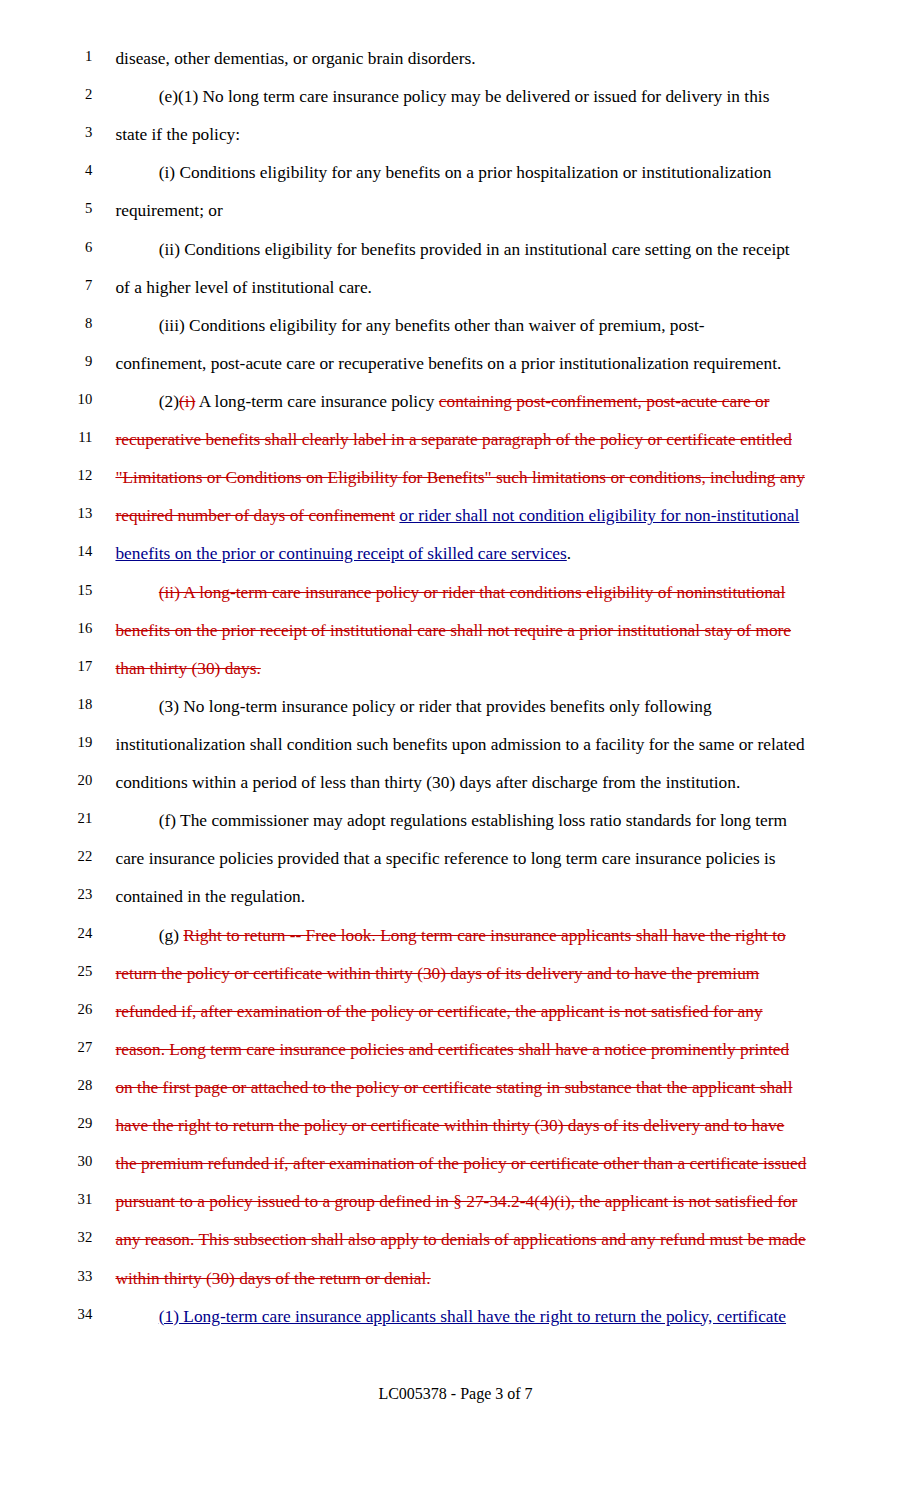disease, other dementias, or organic brain disorders.
(e)(1) No long term care insurance policy may be delivered or issued for delivery in this
state if the policy:
(i) Conditions eligibility for any benefits on a prior hospitalization or institutionalization
requirement; or
(ii) Conditions eligibility for benefits provided in an institutional care setting on the receipt
of a higher level of institutional care.
(iii) Conditions eligibility for any benefits other than waiver of premium, post-
confinement, post-acute care or recuperative benefits on a prior institutionalization requirement.
(2)(i) A long-term care insurance policy containing post-confinement, post-acute care or
recuperative benefits shall clearly label in a separate paragraph of the policy or certificate entitled
"Limitations or Conditions on Eligibility for Benefits" such limitations or conditions, including any
required number of days of confinement or rider shall not condition eligibility for non-institutional
benefits on the prior or continuing receipt of skilled care services.
(ii) A long-term care insurance policy or rider that conditions eligibility of noninstitutional
benefits on the prior receipt of institutional care shall not require a prior institutional stay of more
than thirty (30) days.
(3) No long-term insurance policy or rider that provides benefits only following
institutionalization shall condition such benefits upon admission to a facility for the same or related
conditions within a period of less than thirty (30) days after discharge from the institution.
(f) The commissioner may adopt regulations establishing loss ratio standards for long term
care insurance policies provided that a specific reference to long term care insurance policies is
contained in the regulation.
(g) Right to return -- Free look. Long term care insurance applicants shall have the right to
return the policy or certificate within thirty (30) days of its delivery and to have the premium
refunded if, after examination of the policy or certificate, the applicant is not satisfied for any
reason. Long term care insurance policies and certificates shall have a notice prominently printed
on the first page or attached to the policy or certificate stating in substance that the applicant shall
have the right to return the policy or certificate within thirty (30) days of its delivery and to have
the premium refunded if, after examination of the policy or certificate other than a certificate issued
pursuant to a policy issued to a group defined in § 27-34.2-4(4)(i), the applicant is not satisfied for
any reason. This subsection shall also apply to denials of applications and any refund must be made
within thirty (30) days of the return or denial.
(1) Long-term care insurance applicants shall have the right to return the policy, certificate
LC005378 - Page 3 of 7